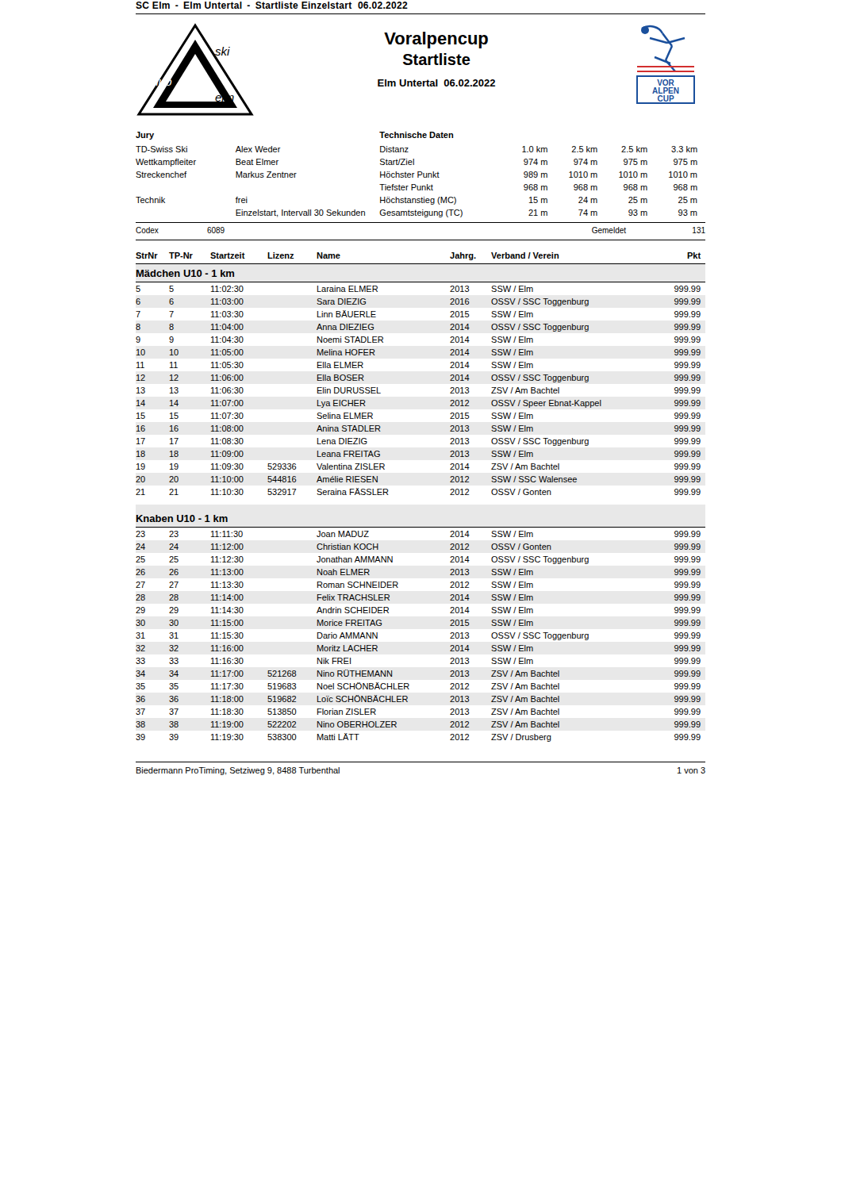SC Elm-Elm Untertal-Startliste Einzelstart 06.02.2022
ski club elm
Voralpencup
Startliste
Elm Untertal 06.02.2022
VOR ALPEN CUP
| Jury | | Technische Daten | | | | |
| --- | --- | --- | --- | --- | --- | --- |
| TD-Swiss Ski | Alex Weder | Distanz | 1.0 km | 2.5 km | 2.5 km | 3.3 km |
| Wettkampfleiter | Beat Elmer | Start/Ziel | 974 m | 974 m | 975 m | 975 m |
| Streckenchef | Markus Zentner | Höchster Punkt | 989 m | 1010 m | 1010 m | 1010 m |
| | | Tiefster Punkt | 968 m | 968 m | 968 m | 968 m |
| Technik | frei | Höchstanstieg (MC) | 15 m | 24 m | 25 m | 25 m |
| | Einzelstart, Intervall 30 Sekunden | Gesamtsteigung (TC) | 21 m | 74 m | 93 m | 93 m |
Codex
6089
Gemeldet
131
| StrNr | TP-Nr | Startzeit | Lizenz | Name | Jahrg. | Verband / Verein | Pkt |
| --- | --- | --- | --- | --- | --- | --- | --- |
| Mädchen U10 - 1 km |
| 5 | 5 | 11:02:30 | | Laraina ELMER | 2013 | SSW / Elm | 999.99 |
| 6 | 6 | 11:03:00 | | Sara DIEZIG | 2016 | OSSV / SSC Toggenburg | 999.99 |
| 7 | 7 | 11:03:30 | | Linn BÄUERLE | 2015 | SSW / Elm | 999.99 |
| 8 | 8 | 11:04:00 | | Anna DIEZIEG | 2014 | OSSV / SSC Toggenburg | 999.99 |
| 9 | 9 | 11:04:30 | | Noemi STADLER | 2014 | SSW / Elm | 999.99 |
| 10 | 10 | 11:05:00 | | Melina HOFER | 2014 | SSW / Elm | 999.99 |
| 11 | 11 | 11:05:30 | | Ella ELMER | 2014 | SSW / Elm | 999.99 |
| 12 | 12 | 11:06:00 | | Ella BOSER | 2014 | OSSV / SSC Toggenburg | 999.99 |
| 13 | 13 | 11:06:30 | | Elin DURUSSEL | 2013 | ZSV / Am Bachtel | 999.99 |
| 14 | 14 | 11:07:00 | | Lya EICHER | 2012 | OSSV / Speer Ebnat-Kappel | 999.99 |
| 15 | 15 | 11:07:30 | | Selina ELMER | 2015 | SSW / Elm | 999.99 |
| 16 | 16 | 11:08:00 | | Anina STADLER | 2013 | SSW / Elm | 999.99 |
| 17 | 17 | 11:08:30 | | Lena DIEZIG | 2013 | OSSV / SSC Toggenburg | 999.99 |
| 18 | 18 | 11:09:00 | | Leana FREITAG | 2013 | SSW / Elm | 999.99 |
| 19 | 19 | 11:09:30 | 529336 | Valentina ZISLER | 2014 | ZSV / Am Bachtel | 999.99 |
| 20 | 20 | 11:10:00 | 544816 | Amélie RIESEN | 2012 | SSW / SSC Walensee | 999.99 |
| 21 | 21 | 11:10:30 | 532917 | Seraina FÄSSLER | 2012 | OSSV / Gonten | 999.99 |
| Knaben U10 - 1 km |
| 23 | 23 | 11:11:30 | | Joan MADUZ | 2014 | SSW / Elm | 999.99 |
| 24 | 24 | 11:12:00 | | Christian KOCH | 2012 | OSSV / Gonten | 999.99 |
| 25 | 25 | 11:12:30 | | Jonathan AMMANN | 2014 | OSSV / SSC Toggenburg | 999.99 |
| 26 | 26 | 11:13:00 | | Noah ELMER | 2013 | SSW / Elm | 999.99 |
| 27 | 27 | 11:13:30 | | Roman SCHNEIDER | 2012 | SSW / Elm | 999.99 |
| 28 | 28 | 11:14:00 | | Felix TRACHSLER | 2014 | SSW / Elm | 999.99 |
| 29 | 29 | 11:14:30 | | Andrin SCHEIDER | 2014 | SSW / Elm | 999.99 |
| 30 | 30 | 11:15:00 | | Morice FREITAG | 2015 | SSW / Elm | 999.99 |
| 31 | 31 | 11:15:30 | | Dario AMMANN | 2013 | OSSV / SSC Toggenburg | 999.99 |
| 32 | 32 | 11:16:00 | | Moritz LACHER | 2014 | SSW / Elm | 999.99 |
| 33 | 33 | 11:16:30 | | Nik FREI | 2013 | SSW / Elm | 999.99 |
| 34 | 34 | 11:17:00 | 521268 | Nino RÜTHEMANN | 2013 | ZSV / Am Bachtel | 999.99 |
| 35 | 35 | 11:17:30 | 519683 | Noel SCHÖNBÄCHLER | 2012 | ZSV / Am Bachtel | 999.99 |
| 36 | 36 | 11:18:00 | 519682 | Loïc SCHÖNBÄCHLER | 2013 | ZSV / Am Bachtel | 999.99 |
| 37 | 37 | 11:18:30 | 513850 | Florian ZISLER | 2013 | ZSV / Am Bachtel | 999.99 |
| 38 | 38 | 11:19:00 | 522202 | Nino OBERHOLZER | 2012 | ZSV / Am Bachtel | 999.99 |
| 39 | 39 | 11:19:30 | 538300 | Matti LÄTT | 2012 | ZSV / Drusberg | 999.99 |
Biedermann ProTiming, Setziweg 9, 8488 Turbenthal
1 von 3